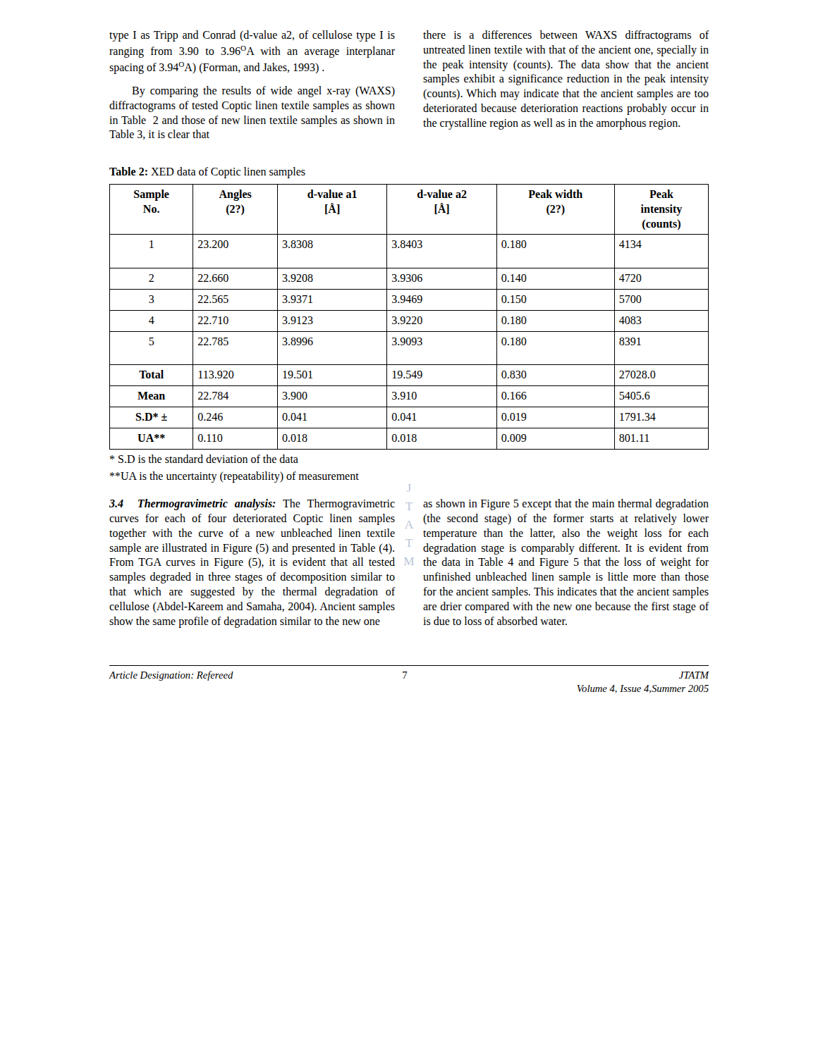J
T
A
T
M
type I as Tripp and Conrad (d-value a2, of cellulose type I is ranging from 3.90 to 3.96OA with an average interplanar spacing of 3.94OA) (Forman, and Jakes, 1993) .
By comparing the results of wide angel x-ray (WAXS) diffractograms of tested Coptic linen textile samples as shown in Table 2 and those of new linen textile samples as shown in Table 3, it is clear that
there is a differences between WAXS diffractograms of untreated linen textile with that of the ancient one, specially in the peak intensity (counts). The data show that the ancient samples exhibit a significance reduction in the peak intensity (counts). Which may indicate that the ancient samples are too deteriorated because deterioration reactions probably occur in the crystalline region as well as in the amorphous region.
Table 2: XED data of Coptic linen samples
| Sample No. | Angles (2?) | d-value a1 [Å] | d-value a2 [Å] | Peak width (2?) | Peak intensity (counts) |
| --- | --- | --- | --- | --- | --- |
| 1 | 23.200 | 3.8308 | 3.8403 | 0.180 | 4134 |
| 2 | 22.660 | 3.9208 | 3.9306 | 0.140 | 4720 |
| 3 | 22.565 | 3.9371 | 3.9469 | 0.150 | 5700 |
| 4 | 22.710 | 3.9123 | 3.9220 | 0.180 | 4083 |
| 5 | 22.785 | 3.8996 | 3.9093 | 0.180 | 8391 |
| Total | 113.920 | 19.501 | 19.549 | 0.830 | 27028.0 |
| Mean | 22.784 | 3.900 | 3.910 | 0.166 | 5405.6 |
| S.D* ± | 0.246 | 0.041 | 0.041 | 0.019 | 1791.34 |
| UA** | 0.110 | 0.018 | 0.018 | 0.009 | 801.11 |
* S.D is the standard deviation of the data
**UA is the uncertainty (repeatability) of measurement
3.4 Thermogravimetric analysis: The Thermogravimetric curves for each of four deteriorated Coptic linen samples together with the curve of a new unbleached linen textile sample are illustrated in Figure (5) and presented in Table (4). From TGA curves in Figure (5), it is evident that all tested samples degraded in three stages of decomposition similar to that which are suggested by the thermal degradation of cellulose (Abdel-Kareem and Samaha, 2004). Ancient samples show the same profile of degradation similar to the new one
as shown in Figure 5 except that the main thermal degradation (the second stage) of the former starts at relatively lower temperature than the latter, also the weight loss for each degradation stage is comparably different. It is evident from the data in Table 4 and Figure 5 that the loss of weight for unfinished unbleached linen sample is little more than those for the ancient samples. This indicates that the ancient samples are drier compared with the new one because the first stage of is due to loss of absorbed water.
Article Designation: Refereed
7
JTATM
Volume 4, Issue 4,Summer 2005